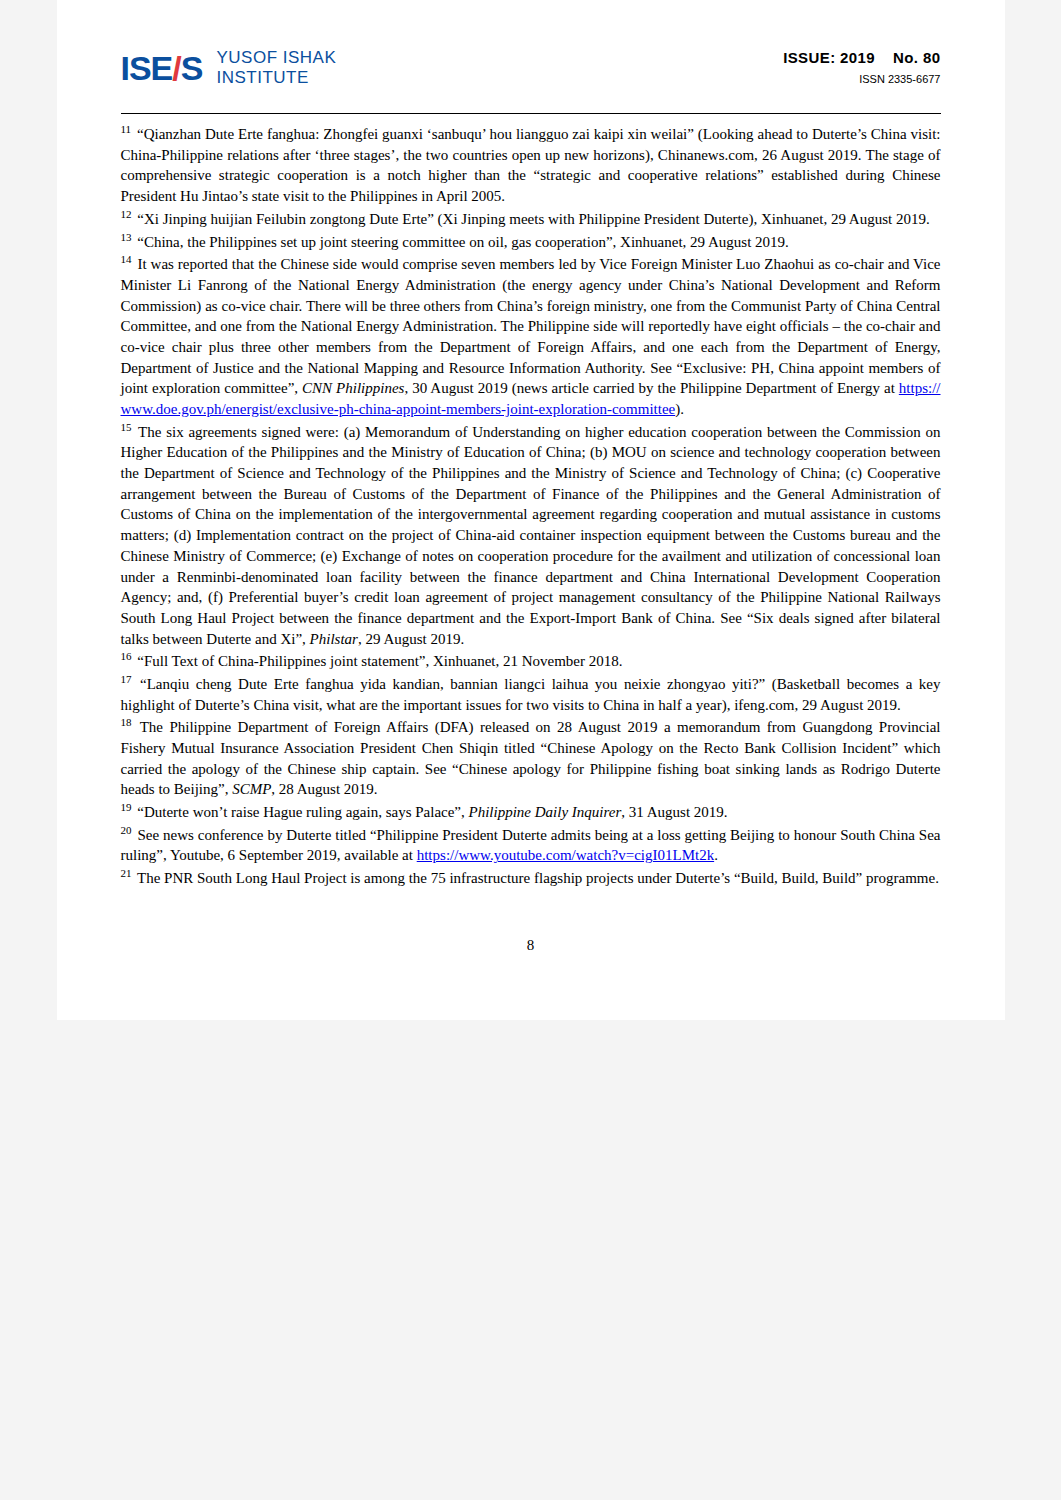ISE/S
YUSOF ISHAKINSTITUTE
ISSUE: 2019No. 80
ISSN 2335-6677
11 “Qianzhan Dute Erte fanghua: Zhongfei guanxi ‘sanbuqu’ hou liangguo zai kaipi xin weilai” (Looking ahead to Duterte’s China visit: China-Philippine relations after ‘three stages’, the two countries open up new horizons), Chinanews.com, 26 August 2019. The stage of comprehensive strategic cooperation is a notch higher than the “strategic and cooperative relations” established during Chinese President Hu Jintao’s state visit to the Philippines in April 2005.
12 “Xi Jinping huijian Feilubin zongtong Dute Erte” (Xi Jinping meets with Philippine President Duterte), Xinhuanet, 29 August 2019.
13 “China, the Philippines set up joint steering committee on oil, gas cooperation”, Xinhuanet, 29 August 2019.
14 It was reported that the Chinese side would comprise seven members led by Vice Foreign Minister Luo Zhaohui as co-chair and Vice Minister Li Fanrong of the National Energy Administration (the energy agency under China’s National Development and Reform Commission) as co-vice chair. There will be three others from China’s foreign ministry, one from the Communist Party of China Central Committee, and one from the National Energy Administration. The Philippine side will reportedly have eight officials – the co-chair and co-vice chair plus three other members from the Department of Foreign Affairs, and one each from the Department of Energy, Department of Justice and the National Mapping and Resource Information Authority. See “Exclusive: PH, China appoint members of joint exploration committee”, CNN Philippines, 30 August 2019 (news article carried by the Philippine Department of Energy at https://www.doe.gov.ph/energist/exclusive-ph-china-appoint-members-joint-exploration-committee).
15 The six agreements signed were: (a) Memorandum of Understanding on higher education cooperation between the Commission on Higher Education of the Philippines and the Ministry of Education of China; (b) MOU on science and technology cooperation between the Department of Science and Technology of the Philippines and the Ministry of Science and Technology of China; (c) Cooperative arrangement between the Bureau of Customs of the Department of Finance of the Philippines and the General Administration of Customs of China on the implementation of the intergovernmental agreement regarding cooperation and mutual assistance in customs matters; (d) Implementation contract on the project of China-aid container inspection equipment between the Customs bureau and the Chinese Ministry of Commerce; (e) Exchange of notes on cooperation procedure for the availment and utilization of concessional loan under a Renminbi-denominated loan facility between the finance department and China International Development Cooperation Agency; and, (f) Preferential buyer’s credit loan agreement of project management consultancy of the Philippine National Railways South Long Haul Project between the finance department and the Export-Import Bank of China. See “Six deals signed after bilateral talks between Duterte and Xi”, Philstar, 29 August 2019.
16 “Full Text of China-Philippines joint statement”, Xinhuanet, 21 November 2018.
17 “Lanqiu cheng Dute Erte fanghua yida kandian, bannian liangci laihua you neixie zhongyao yiti?” (Basketball becomes a key highlight of Duterte’s China visit, what are the important issues for two visits to China in half a year), ifeng.com, 29 August 2019.
18 The Philippine Department of Foreign Affairs (DFA) released on 28 August 2019 a memorandum from Guangdong Provincial Fishery Mutual Insurance Association President Chen Shiqin titled “Chinese Apology on the Recto Bank Collision Incident” which carried the apology of the Chinese ship captain. See “Chinese apology for Philippine fishing boat sinking lands as Rodrigo Duterte heads to Beijing”, SCMP, 28 August 2019.
19 “Duterte won’t raise Hague ruling again, says Palace”, Philippine Daily Inquirer, 31 August 2019.
20 See news conference by Duterte titled “Philippine President Duterte admits being at a loss getting Beijing to honour South China Sea ruling”, Youtube, 6 September 2019, available at https://www.youtube.com/watch?v=cigI01LMt2k.
21 The PNR South Long Haul Project is among the 75 infrastructure flagship projects under Duterte’s “Build, Build, Build” programme.
8